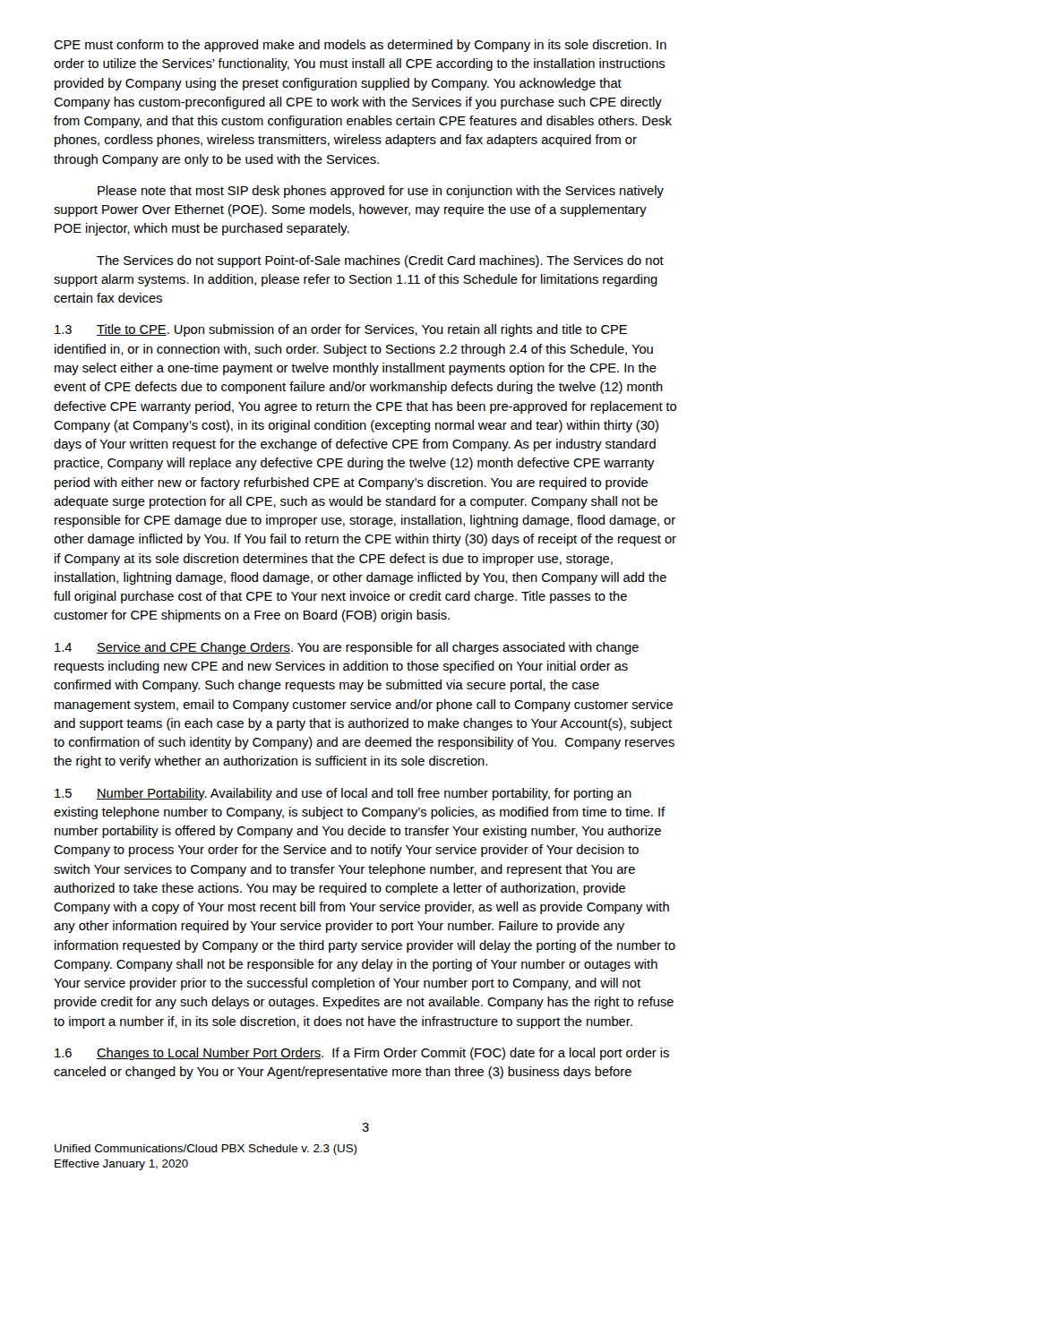CPE must conform to the approved make and models as determined by Company in its sole discretion. In order to utilize the Services’ functionality, You must install all CPE according to the installation instructions provided by Company using the preset configuration supplied by Company. You acknowledge that Company has custom-preconfigured all CPE to work with the Services if you purchase such CPE directly from Company, and that this custom configuration enables certain CPE features and disables others. Desk phones, cordless phones, wireless transmitters, wireless adapters and fax adapters acquired from or through Company are only to be used with the Services.
Please note that most SIP desk phones approved for use in conjunction with the Services natively support Power Over Ethernet (POE). Some models, however, may require the use of a supplementary POE injector, which must be purchased separately.
The Services do not support Point-of-Sale machines (Credit Card machines). The Services do not support alarm systems. In addition, please refer to Section 1.11 of this Schedule for limitations regarding certain fax devices
1.3 Title to CPE. Upon submission of an order for Services, You retain all rights and title to CPE identified in, or in connection with, such order. Subject to Sections 2.2 through 2.4 of this Schedule, You may select either a one-time payment or twelve monthly installment payments option for the CPE. In the event of CPE defects due to component failure and/or workmanship defects during the twelve (12) month defective CPE warranty period, You agree to return the CPE that has been pre-approved for replacement to Company (at Company’s cost), in its original condition (excepting normal wear and tear) within thirty (30) days of Your written request for the exchange of defective CPE from Company. As per industry standard practice, Company will replace any defective CPE during the twelve (12) month defective CPE warranty period with either new or factory refurbished CPE at Company’s discretion. You are required to provide adequate surge protection for all CPE, such as would be standard for a computer. Company shall not be responsible for CPE damage due to improper use, storage, installation, lightning damage, flood damage, or other damage inflicted by You. If You fail to return the CPE within thirty (30) days of receipt of the request or if Company at its sole discretion determines that the CPE defect is due to improper use, storage, installation, lightning damage, flood damage, or other damage inflicted by You, then Company will add the full original purchase cost of that CPE to Your next invoice or credit card charge. Title passes to the customer for CPE shipments on a Free on Board (FOB) origin basis.
1.4 Service and CPE Change Orders. You are responsible for all charges associated with change requests including new CPE and new Services in addition to those specified on Your initial order as confirmed with Company. Such change requests may be submitted via secure portal, the case management system, email to Company customer service and/or phone call to Company customer service and support teams (in each case by a party that is authorized to make changes to Your Account(s), subject to confirmation of such identity by Company) and are deemed the responsibility of You. Company reserves the right to verify whether an authorization is sufficient in its sole discretion.
1.5 Number Portability. Availability and use of local and toll free number portability, for porting an existing telephone number to Company, is subject to Company’s policies, as modified from time to time. If number portability is offered by Company and You decide to transfer Your existing number, You authorize Company to process Your order for the Service and to notify Your service provider of Your decision to switch Your services to Company and to transfer Your telephone number, and represent that You are authorized to take these actions. You may be required to complete a letter of authorization, provide Company with a copy of Your most recent bill from Your service provider, as well as provide Company with any other information required by Your service provider to port Your number. Failure to provide any information requested by Company or the third party service provider will delay the porting of the number to Company. Company shall not be responsible for any delay in the porting of Your number or outages with Your service provider prior to the successful completion of Your number port to Company, and will not provide credit for any such delays or outages. Expedites are not available. Company has the right to refuse to import a number if, in its sole discretion, it does not have the infrastructure to support the number.
1.6 Changes to Local Number Port Orders. If a Firm Order Commit (FOC) date for a local port order is canceled or changed by You or Your Agent/representative more than three (3) business days before
3
Unified Communications/Cloud PBX Schedule v. 2.3 (US)
Effective January 1, 2020